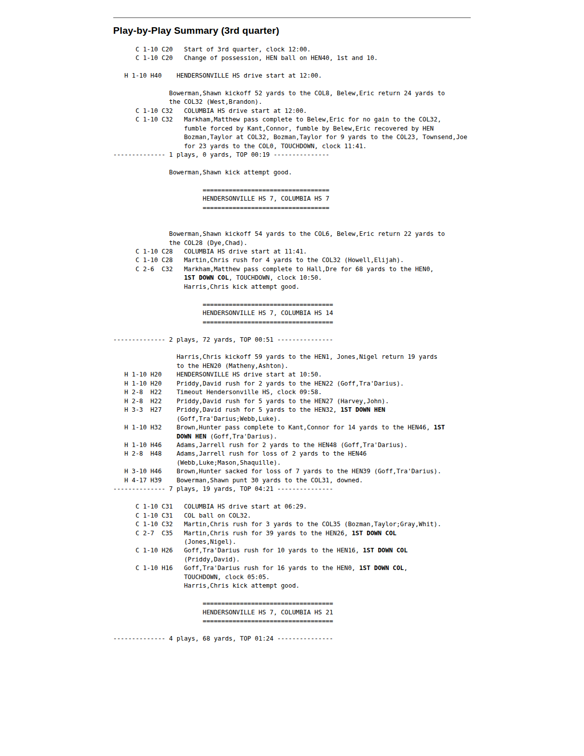Play-by-Play Summary (3rd quarter)
      C 1-10 C20   Start of 3rd quarter, clock 12:00.
      C 1-10 C20   Change of possession, HEN ball on HEN40, 1st and 10.

   H 1-10 H40    HENDERSONVILLE HS drive start at 12:00.

               Bowerman,Shawn kickoff 52 yards to the COL8, Belew,Eric return 24 yards to
               the COL32 (West,Brandon).
      C 1-10 C32   COLUMBIA HS drive start at 12:00.
      C 1-10 C32   Markham,Matthew pass complete to Belew,Eric for no gain to the COL32,
                   fumble forced by Kant,Connor, fumble by Belew,Eric recovered by HEN
                   Bozman,Taylor at COL32, Bozman,Taylor for 9 yards to the COL23, Townsend,Joe
                   for 23 yards to the COL0, TOUCHDOWN, clock 11:41.
-------------- 1 plays, 0 yards, TOP 00:19 ---------------

               Bowerman,Shawn kick attempt good.

                        ==================================
                        HENDERSONVILLE HS 7, COLUMBIA HS 7
                        ==================================


               Bowerman,Shawn kickoff 54 yards to the COL6, Belew,Eric return 22 yards to
               the COL28 (Dye,Chad).
      C 1-10 C28   COLUMBIA HS drive start at 11:41.
      C 1-10 C28   Martin,Chris rush for 4 yards to the COL32 (Howell,Elijah).
      C 2-6  C32   Markham,Matthew pass complete to Hall,Dre for 68 yards to the HEN0,
                   1ST DOWN COL, TOUCHDOWN, clock 10:50.
                   Harris,Chris kick attempt good.

                        ===================================
                        HENDERSONVILLE HS 7, COLUMBIA HS 14
                        ===================================

-------------- 2 plays, 72 yards, TOP 00:51 ---------------

                 Harris,Chris kickoff 59 yards to the HEN1, Jones,Nigel return 19 yards
                 to the HEN20 (Matheny,Ashton).
   H 1-10 H20    HENDERSONVILLE HS drive start at 10:50.
   H 1-10 H20    Priddy,David rush for 2 yards to the HEN22 (Goff,Tra'Darius).
   H 2-8  H22    Timeout Hendersonville HS, clock 09:58.
   H 2-8  H22    Priddy,David rush for 5 yards to the HEN27 (Harvey,John).
   H 3-3  H27    Priddy,David rush for 5 yards to the HEN32, 1ST DOWN HEN
                 (Goff,Tra'Darius;Webb,Luke).
   H 1-10 H32    Brown,Hunter pass complete to Kant,Connor for 14 yards to the HEN46, 1ST
                 DOWN HEN (Goff,Tra'Darius).
   H 1-10 H46    Adams,Jarrell rush for 2 yards to the HEN48 (Goff,Tra'Darius).
   H 2-8  H48    Adams,Jarrell rush for loss of 2 yards to the HEN46
                 (Webb,Luke;Mason,Shaquille).
   H 3-10 H46    Brown,Hunter sacked for loss of 7 yards to the HEN39 (Goff,Tra'Darius).
   H 4-17 H39    Bowerman,Shawn punt 30 yards to the COL31, downed.
-------------- 7 plays, 19 yards, TOP 04:21 ---------------

      C 1-10 C31   COLUMBIA HS drive start at 06:29.
      C 1-10 C31   COL ball on COL32.
      C 1-10 C32   Martin,Chris rush for 3 yards to the COL35 (Bozman,Taylor;Gray,Whit).
      C 2-7  C35   Martin,Chris rush for 39 yards to the HEN26, 1ST DOWN COL
                   (Jones,Nigel).
      C 1-10 H26   Goff,Tra'Darius rush for 10 yards to the HEN16, 1ST DOWN COL
                   (Priddy,David).
      C 1-10 H16   Goff,Tra'Darius rush for 16 yards to the HEN0, 1ST DOWN COL,
                   TOUCHDOWN, clock 05:05.
                   Harris,Chris kick attempt good.

                        ===================================
                        HENDERSONVILLE HS 7, COLUMBIA HS 21
                        ===================================

-------------- 4 plays, 68 yards, TOP 01:24 ---------------